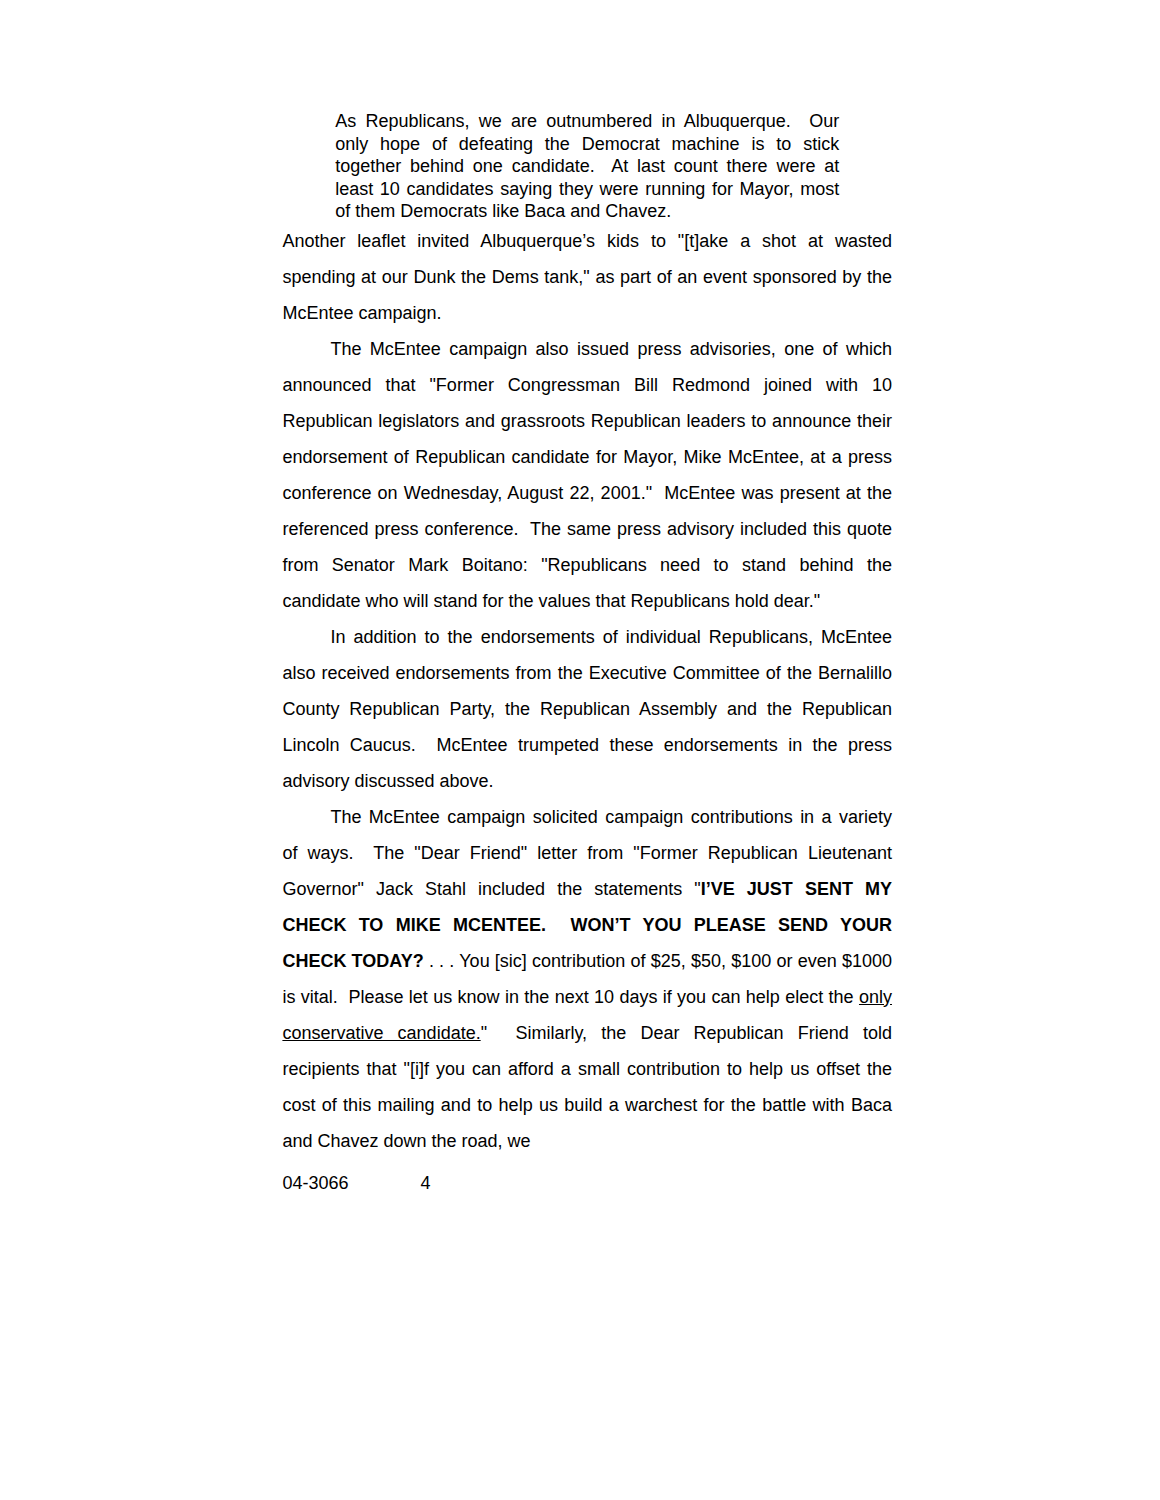As Republicans, we are outnumbered in Albuquerque. Our only hope of defeating the Democrat machine is to stick together behind one candidate. At last count there were at least 10 candidates saying they were running for Mayor, most of them Democrats like Baca and Chavez.
Another leaflet invited Albuquerque’s kids to "[t]ake a shot at wasted spending at our Dunk the Dems tank," as part of an event sponsored by the McEntee campaign.
The McEntee campaign also issued press advisories, one of which announced that "Former Congressman Bill Redmond joined with 10 Republican legislators and grassroots Republican leaders to announce their endorsement of Republican candidate for Mayor, Mike McEntee, at a press conference on Wednesday, August 22, 2001." McEntee was present at the referenced press conference. The same press advisory included this quote from Senator Mark Boitano: "Republicans need to stand behind the candidate who will stand for the values that Republicans hold dear."
In addition to the endorsements of individual Republicans, McEntee also received endorsements from the Executive Committee of the Bernalillo County Republican Party, the Republican Assembly and the Republican Lincoln Caucus. McEntee trumpeted these endorsements in the press advisory discussed above.
The McEntee campaign solicited campaign contributions in a variety of ways. The "Dear Friend" letter from "Former Republican Lieutenant Governor" Jack Stahl included the statements "I’VE JUST SENT MY CHECK TO MIKE MCENTEE. WON’T YOU PLEASE SEND YOUR CHECK TODAY? . . . You [sic] contribution of $25, $50, $100 or even $1000 is vital. Please let us know in the next 10 days if you can help elect the only conservative candidate." Similarly, the Dear Republican Friend told recipients that "[i]f you can afford a small contribution to help us offset the cost of this mailing and to help us build a warchest for the battle with Baca and Chavez down the road, we
04-30664